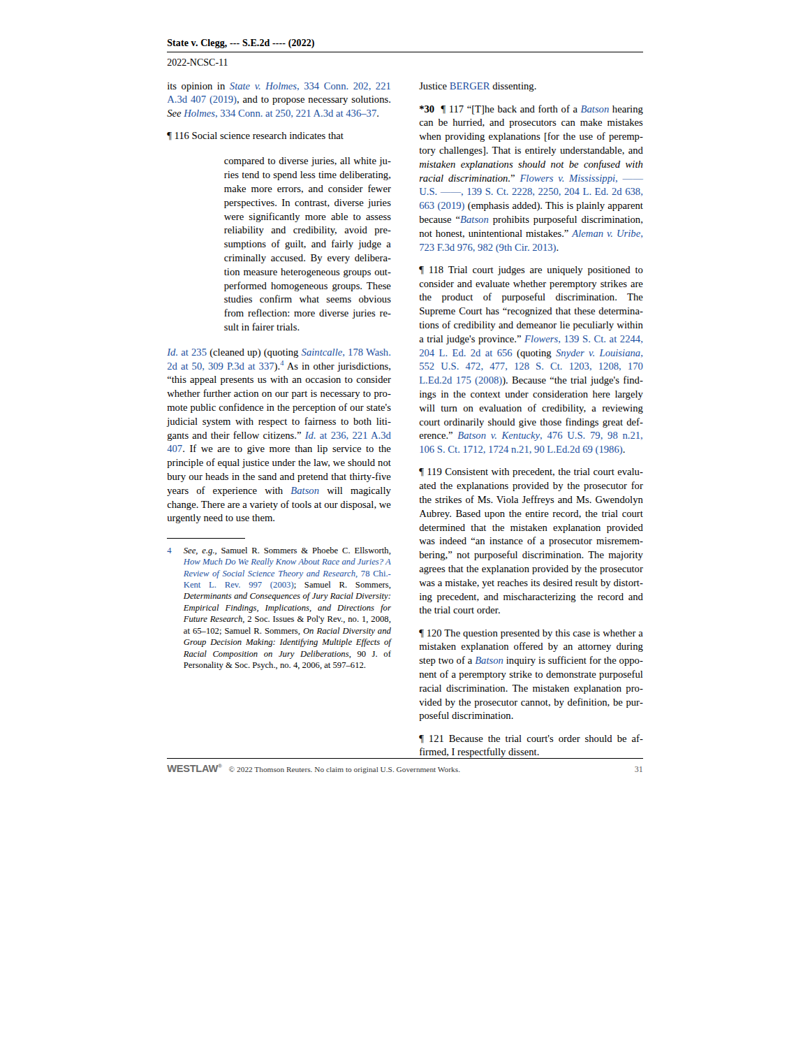State v. Clegg, --- S.E.2d ---- (2022)
2022-NCSC-11
its opinion in State v. Holmes, 334 Conn. 202, 221 A.3d 407 (2019), and to propose necessary solutions. See Holmes, 334 Conn. at 250, 221 A.3d at 436–37.
¶ 116 Social science research indicates that
compared to diverse juries, all white juries tend to spend less time deliberating, make more errors, and consider fewer perspectives. In contrast, diverse juries were significantly more able to assess reliability and credibility, avoid presumptions of guilt, and fairly judge a criminally accused. By every deliberation measure heterogeneous groups outperformed homogeneous groups. These studies confirm what seems obvious from reflection: more diverse juries result in fairer trials.
Id. at 235 (cleaned up) (quoting Saintcalle, 178 Wash. 2d at 50, 309 P.3d at 337).4 As in other jurisdictions, “this appeal presents us with an occasion to consider whether further action on our part is necessary to promote public confidence in the perception of our state's judicial system with respect to fairness to both litigants and their fellow citizens.” Id. at 236, 221 A.3d 407. If we are to give more than lip service to the principle of equal justice under the law, we should not bury our heads in the sand and pretend that thirty-five years of experience with Batson will magically change. There are a variety of tools at our disposal, we urgently need to use them.
4
See, e.g., Samuel R. Sommers & Phoebe C. Ellsworth, How Much Do We Really Know About Race and Juries? A Review of Social Science Theory and Research, 78 Chi.-Kent L. Rev. 997 (2003); Samuel R. Sommers, Determinants and Consequences of Jury Racial Diversity: Empirical Findings, Implications, and Directions for Future Research, 2 Soc. Issues & Pol'y Rev., no. 1, 2008, at 65–102; Samuel R. Sommers, On Racial Diversity and Group Decision Making: Identifying Multiple Effects of Racial Composition on Jury Deliberations, 90 J. of Personality & Soc. Psych., no. 4, 2006, at 597–612.
Justice BERGER dissenting.
*30 ¶ 117 “[T]he back and forth of a Batson hearing can be hurried, and prosecutors can make mistakes when providing explanations [for the use of peremptory challenges]. That is entirely understandable, and mistaken explanations should not be confused with racial discrimination.” Flowers v. Mississippi, —— U.S. ——, 139 S. Ct. 2228, 2250, 204 L. Ed. 2d 638, 663 (2019) (emphasis added). This is plainly apparent because “Batson prohibits purposeful discrimination, not honest, unintentional mistakes.” Aleman v. Uribe, 723 F.3d 976, 982 (9th Cir. 2013).
¶ 118 Trial court judges are uniquely positioned to consider and evaluate whether peremptory strikes are the product of purposeful discrimination. The Supreme Court has “recognized that these determinations of credibility and demeanor lie peculiarly within a trial judge's province.” Flowers, 139 S. Ct. at 2244, 204 L. Ed. 2d at 656 (quoting Snyder v. Louisiana, 552 U.S. 472, 477, 128 S. Ct. 1203, 1208, 170 L.Ed.2d 175 (2008)). Because “the trial judge's findings in the context under consideration here largely will turn on evaluation of credibility, a reviewing court ordinarily should give those findings great deference.” Batson v. Kentucky, 476 U.S. 79, 98 n.21, 106 S. Ct. 1712, 1724 n.21, 90 L.Ed.2d 69 (1986).
¶ 119 Consistent with precedent, the trial court evaluated the explanations provided by the prosecutor for the strikes of Ms. Viola Jeffreys and Ms. Gwendolyn Aubrey. Based upon the entire record, the trial court determined that the mistaken explanation provided was indeed “an instance of a prosecutor misremembering,” not purposeful discrimination. The majority agrees that the explanation provided by the prosecutor was a mistake, yet reaches its desired result by distorting precedent, and mischaracterizing the record and the trial court order.
¶ 120 The question presented by this case is whether a mistaken explanation offered by an attorney during step two of a Batson inquiry is sufficient for the opponent of a peremptory strike to demonstrate purposeful racial discrimination. The mistaken explanation provided by the prosecutor cannot, by definition, be purposeful discrimination.
¶ 121 Because the trial court's order should be affirmed, I respectfully dissent.
WESTLAW®
© 2022 Thomson Reuters. No claim to original U.S. Government Works.
31